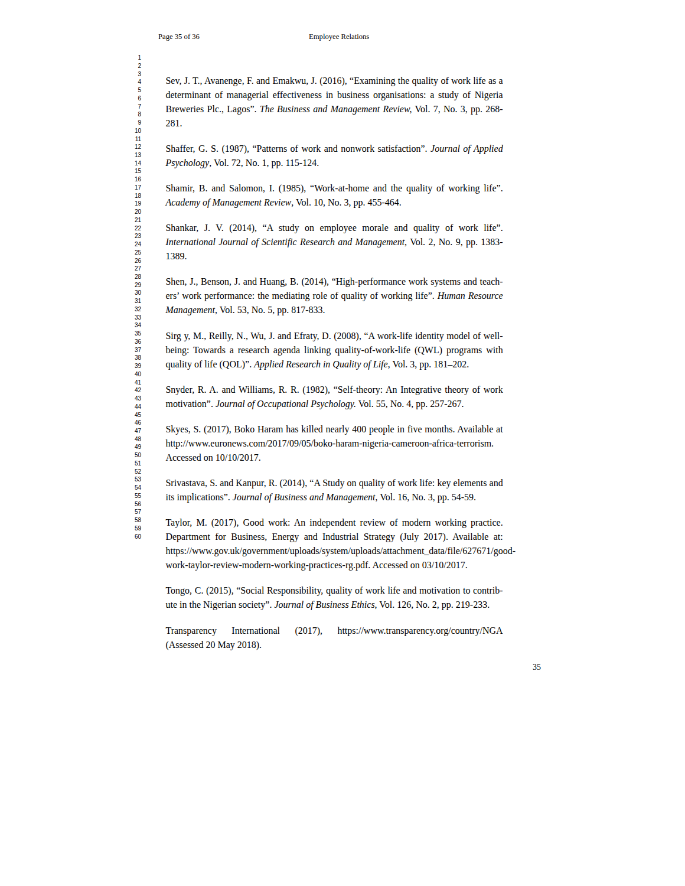Page 35 of 36
Employee Relations
12345678910 11121314151617181920 21222324252627282930 31323334353637383940 41424344454647484950 51525354555657585960
Sev, J. T., Avanenge, F. and Emakwu, J. (2016), “Examining the quality of work life as a determinant of managerial effectiveness in business organisations: a study of Nigeria Breweries Plc., Lagos”. The Business and Management Review, Vol. 7, No. 3, pp. 268-281.
Shaffer, G. S. (1987), “Patterns of work and nonwork satisfaction”. Journal of Applied Psychology, Vol. 72, No. 1, pp. 115-124.
Shamir, B. and Salomon, I. (1985), “Work-at-home and the quality of working life”. Academy of Management Review, Vol. 10, No. 3, pp. 455-464.
Shankar, J. V. (2014), “A study on employee morale and quality of work life”. International Journal of Scientific Research and Management, Vol. 2, No. 9, pp. 1383-1389.
Shen, J., Benson, J. and Huang, B. (2014), “High-performance work systems and teachers’ work performance: the mediating role of quality of working life”. Human Resource Management, Vol. 53, No. 5, pp. 817-833.
Sirg y, M., Reilly, N., Wu, J. and Efraty, D. (2008), “A work-life identity model of well-being: Towards a research agenda linking quality-of-work-life (QWL) programs with quality of life (QOL)”. Applied Research in Quality of Life, Vol. 3, pp. 181–202.
Snyder, R. A. and Williams, R. R. (1982), “Self-theory: An Integrative theory of work motivation”. Journal of Occupational Psychology. Vol. 55, No. 4, pp. 257-267.
Skyes, S. (2017), Boko Haram has killed nearly 400 people in five months. Available at http://www.euronews.com/2017/09/05/boko-haram-nigeria-cameroon-africa-terrorism. Accessed on 10/10/2017.
Srivastava, S. and Kanpur, R. (2014), “A Study on quality of work life: key elements and its implications”. Journal of Business and Management, Vol. 16, No. 3, pp. 54-59.
Taylor, M. (2017), Good work: An independent review of modern working practice. Department for Business, Energy and Industrial Strategy (July 2017). Available at: https://www.gov.uk/government/uploads/system/uploads/attachment_data/file/627671/good-work-taylor-review-modern-working-practices-rg.pdf. Accessed on 03/10/2017.
Tongo, C. (2015), “Social Responsibility, quality of work life and motivation to contribute in the Nigerian society”. Journal of Business Ethics, Vol. 126, No. 2, pp. 219-233.
Transparency International (2017), https://www.transparency.org/country/NGA (Assessed 20 May 2018).
35